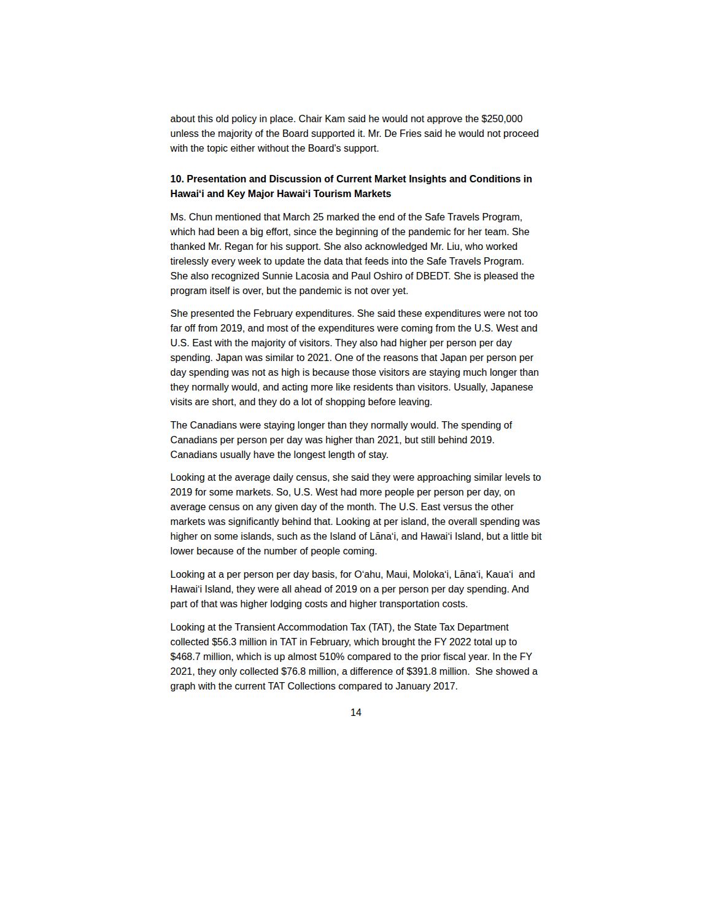about this old policy in place. Chair Kam said he would not approve the $250,000 unless the majority of the Board supported it. Mr. De Fries said he would not proceed with the topic either without the Board's support.
10. Presentation and Discussion of Current Market Insights and Conditions in Hawaiʻi and Key Major Hawaiʻi Tourism Markets
Ms. Chun mentioned that March 25 marked the end of the Safe Travels Program, which had been a big effort, since the beginning of the pandemic for her team. She thanked Mr. Regan for his support. She also acknowledged Mr. Liu, who worked tirelessly every week to update the data that feeds into the Safe Travels Program. She also recognized Sunnie Lacosia and Paul Oshiro of DBEDT. She is pleased the program itself is over, but the pandemic is not over yet.
She presented the February expenditures. She said these expenditures were not too far off from 2019, and most of the expenditures were coming from the U.S. West and U.S. East with the majority of visitors. They also had higher per person per day spending. Japan was similar to 2021. One of the reasons that Japan per person per day spending was not as high is because those visitors are staying much longer than they normally would, and acting more like residents than visitors. Usually, Japanese visits are short, and they do a lot of shopping before leaving.
The Canadians were staying longer than they normally would. The spending of Canadians per person per day was higher than 2021, but still behind 2019. Canadians usually have the longest length of stay.
Looking at the average daily census, she said they were approaching similar levels to 2019 for some markets. So, U.S. West had more people per person per day, on average census on any given day of the month. The U.S. East versus the other markets was significantly behind that. Looking at per island, the overall spending was higher on some islands, such as the Island of Lānaʻi, and Hawaiʻi Island, but a little bit lower because of the number of people coming.
Looking at a per person per day basis, for Oʻahu, Maui, Molokaʻi, Lānaʻi, Kauaʻi and Hawaiʻi Island, they were all ahead of 2019 on a per person per day spending. And part of that was higher lodging costs and higher transportation costs.
Looking at the Transient Accommodation Tax (TAT), the State Tax Department collected $56.3 million in TAT in February, which brought the FY 2022 total up to $468.7 million, which is up almost 510% compared to the prior fiscal year. In the FY 2021, they only collected $76.8 million, a difference of $391.8 million. She showed a graph with the current TAT Collections compared to January 2017.
14